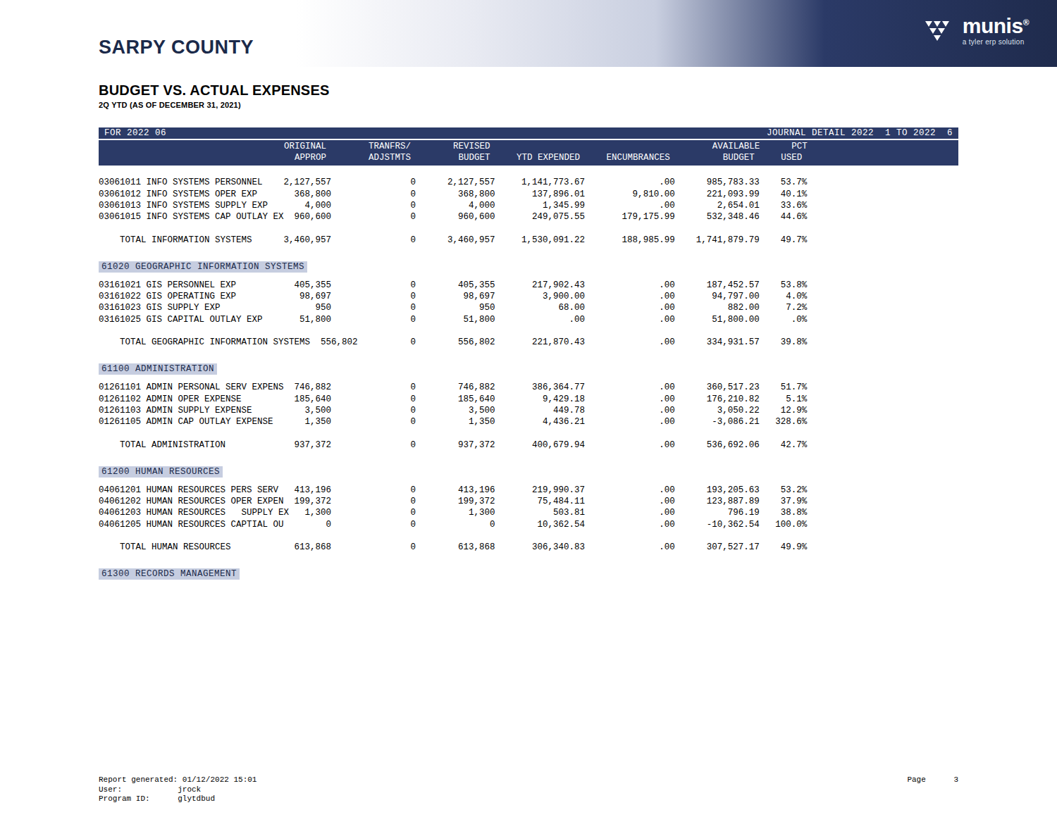SARPY COUNTY
munis®
a tyler erp solution
BUDGET VS. ACTUAL EXPENSES
2Q YTD (AS OF DECEMBER 31, 2021)
FOR 2022 06 JOURNAL DETAIL 2022 1 TO 2022 6
                                  ORIGINAL        TRANFRS/        REVISED                                          AVAILABLE      PCT
                                    APPROP        ADJSTMTS         BUDGET     YTD EXPENDED     ENCUMBRANCES          BUDGET     USED
03061011 INFO SYSTEMS PERSONNEL    2,127,557               0      2,127,557     1,141,773.67              .00      985,783.33    53.7%
03061012 INFO SYSTEMS OPER EXP       368,800               0        368,800       137,896.01         9,810.00      221,093.99    40.1%
03061013 INFO SYSTEMS SUPPLY EXP       4,000               0          4,000         1,345.99              .00        2,654.01    33.6%
03061015 INFO SYSTEMS CAP OUTLAY EX  960,600               0        960,600       249,075.55       179,175.99      532,348.46    44.6%

    TOTAL INFORMATION SYSTEMS      3,460,957               0      3,460,957     1,530,091.22       188,985.99    1,741,879.79    49.7%
61020 GEOGRAPHIC INFORMATION SYSTEMS
03161021 GIS PERSONNEL EXP           405,355               0        405,355       217,902.43              .00      187,452.57    53.8%
03161022 GIS OPERATING EXP            98,697               0         98,697         3,900.00              .00       94,797.00     4.0%
03161023 GIS SUPPLY EXP                  950               0            950            68.00              .00          882.00     7.2%
03161025 GIS CAPITAL OUTLAY EXP       51,800               0         51,800              .00              .00       51,800.00      .0%

    TOTAL GEOGRAPHIC INFORMATION SYSTEMS  556,802          0        556,802       221,870.43              .00      334,931.57    39.8%
61100 ADMINISTRATION
01261101 ADMIN PERSONAL SERV EXPENS  746,882               0        746,882       386,364.77              .00      360,517.23    51.7%
01261102 ADMIN OPER EXPENSE          185,640               0        185,640         9,429.18              .00      176,210.82     5.1%
01261103 ADMIN SUPPLY EXPENSE          3,500               0          3,500           449.78              .00        3,050.22    12.9%
01261105 ADMIN CAP OUTLAY EXPENSE      1,350               0          1,350         4,436.21              .00       -3,086.21   328.6%

    TOTAL ADMINISTRATION             937,372               0        937,372       400,679.94              .00      536,692.06    42.7%
61200 HUMAN RESOURCES
04061201 HUMAN RESOURCES PERS SERV   413,196               0        413,196       219,990.37              .00      193,205.63    53.2%
04061202 HUMAN RESOURCES OPER EXPEN  199,372               0        199,372        75,484.11              .00      123,887.89    37.9%
04061203 HUMAN RESOURCES   SUPPLY EX   1,300               0          1,300           503.81              .00          796.19    38.8%
04061205 HUMAN RESOURCES CAPTIAL OU        0               0              0        10,362.54              .00      -10,362.54   100.0%

    TOTAL HUMAN RESOURCES            613,868               0        613,868       306,340.83              .00      307,527.17    49.9%
61300 RECORDS MANAGEMENT
Report generated: 01/12/2022 15:01 User: jrock Program ID: glytdbud
Page 3